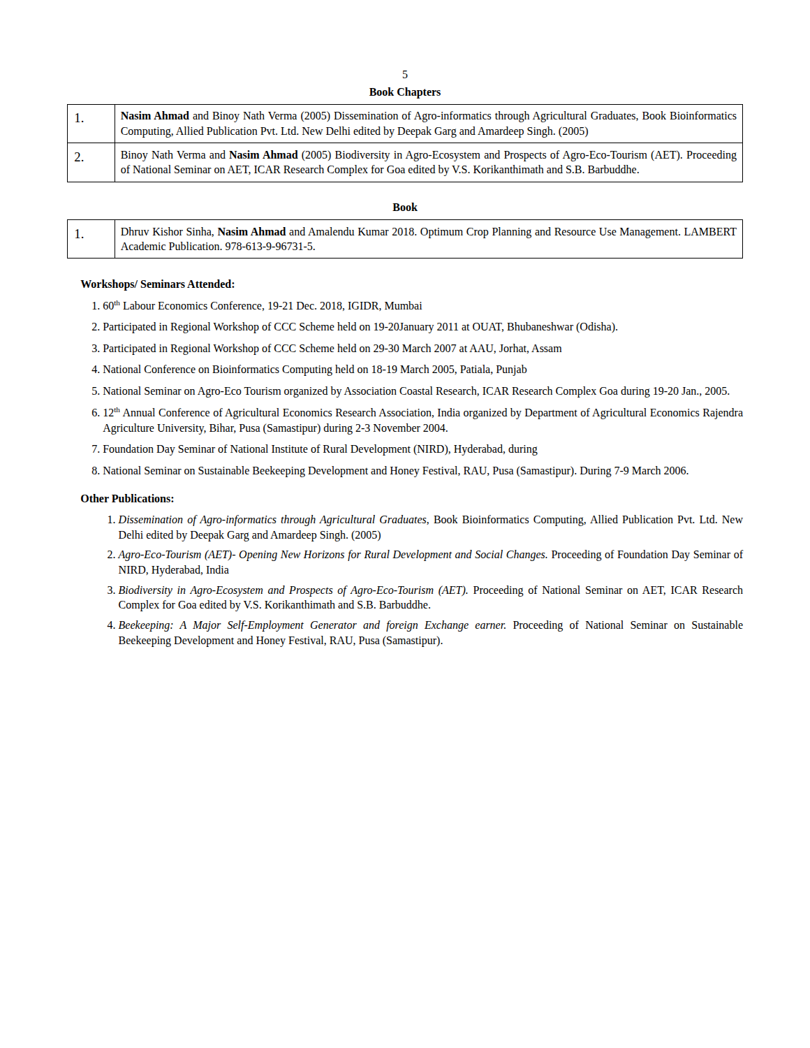5
Book Chapters
| 1. | Nasim Ahmad and Binoy Nath Verma (2005) Dissemination of Agro-informatics through Agricultural Graduates, Book Bioinformatics Computing, Allied Publication Pvt. Ltd. New Delhi edited by Deepak Garg and Amardeep Singh. (2005) |
| 2. | Binoy Nath Verma and Nasim Ahmad (2005) Biodiversity in Agro-Ecosystem and Prospects of Agro-Eco-Tourism (AET). Proceeding of National Seminar on AET, ICAR Research Complex for Goa edited by V.S. Korikanthimath and S.B. Barbuddhe. |
Book
| 1. | Dhruv Kishor Sinha, Nasim Ahmad and Amalendu Kumar 2018. Optimum Crop Planning and Resource Use Management. LAMBERT Academic Publication. 978-613-9-96731-5. |
Workshops/ Seminars Attended:
60th Labour Economics Conference, 19-21 Dec. 2018, IGIDR, Mumbai
Participated in Regional Workshop of CCC Scheme held on 19-20January 2011 at OUAT, Bhubaneshwar (Odisha).
Participated in Regional Workshop of CCC Scheme held on 29-30 March 2007 at AAU, Jorhat, Assam
National Conference on Bioinformatics Computing held on 18-19 March 2005, Patiala, Punjab
National Seminar on Agro-Eco Tourism organized by Association Coastal Research, ICAR Research Complex Goa during 19-20 Jan., 2005.
12th Annual Conference of Agricultural Economics Research Association, India organized by Department of Agricultural Economics Rajendra Agriculture University, Bihar, Pusa (Samastipur) during 2-3 November 2004.
Foundation Day Seminar of National Institute of Rural Development (NIRD), Hyderabad, during
National Seminar on Sustainable Beekeeping Development and Honey Festival, RAU, Pusa (Samastipur). During 7-9 March 2006.
Other Publications:
Dissemination of Agro-informatics through Agricultural Graduates, Book Bioinformatics Computing, Allied Publication Pvt. Ltd. New Delhi edited by Deepak Garg and Amardeep Singh. (2005)
Agro-Eco-Tourism (AET)- Opening New Horizons for Rural Development and Social Changes. Proceeding of Foundation Day Seminar of NIRD, Hyderabad, India
Biodiversity in Agro-Ecosystem and Prospects of Agro-Eco-Tourism (AET). Proceeding of National Seminar on AET, ICAR Research Complex for Goa edited by V.S. Korikanthimath and S.B. Barbuddhe.
Beekeeping: A Major Self-Employment Generator and foreign Exchange earner. Proceeding of National Seminar on Sustainable Beekeeping Development and Honey Festival, RAU, Pusa (Samastipur).